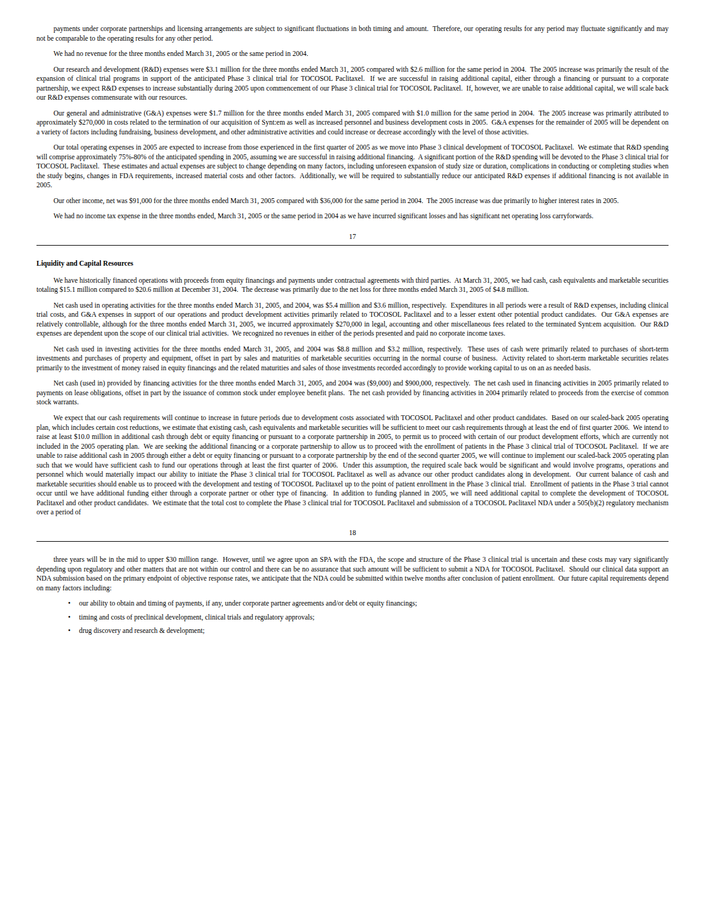payments under corporate partnerships and licensing arrangements are subject to significant fluctuations in both timing and amount. Therefore, our operating results for any period may fluctuate significantly and may not be comparable to the operating results for any other period.
We had no revenue for the three months ended March 31, 2005 or the same period in 2004.
Our research and development (R&D) expenses were $3.1 million for the three months ended March 31, 2005 compared with $2.6 million for the same period in 2004. The 2005 increase was primarily the result of the expansion of clinical trial programs in support of the anticipated Phase 3 clinical trial for TOCOSOL Paclitaxel. If we are successful in raising additional capital, either through a financing or pursuant to a corporate partnership, we expect R&D expenses to increase substantially during 2005 upon commencement of our Phase 3 clinical trial for TOCOSOL Paclitaxel. If, however, we are unable to raise additional capital, we will scale back our R&D expenses commensurate with our resources.
Our general and administrative (G&A) expenses were $1.7 million for the three months ended March 31, 2005 compared with $1.0 million for the same period in 2004. The 2005 increase was primarily attributed to approximately $270,000 in costs related to the termination of our acquisition of Synt:em as well as increased personnel and business development costs in 2005. G&A expenses for the remainder of 2005 will be dependent on a variety of factors including fundraising, business development, and other administrative activities and could increase or decrease accordingly with the level of those activities.
Our total operating expenses in 2005 are expected to increase from those experienced in the first quarter of 2005 as we move into Phase 3 clinical development of TOCOSOL Paclitaxel. We estimate that R&D spending will comprise approximately 75%-80% of the anticipated spending in 2005, assuming we are successful in raising additional financing. A significant portion of the R&D spending will be devoted to the Phase 3 clinical trial for TOCOSOL Paclitaxel. These estimates and actual expenses are subject to change depending on many factors, including unforeseen expansion of study size or duration, complications in conducting or completing studies when the study begins, changes in FDA requirements, increased material costs and other factors. Additionally, we will be required to substantially reduce our anticipated R&D expenses if additional financing is not available in 2005.
Our other income, net was $91,000 for the three months ended March 31, 2005 compared with $36,000 for the same period in 2004. The 2005 increase was due primarily to higher interest rates in 2005.
We had no income tax expense in the three months ended, March 31, 2005 or the same period in 2004 as we have incurred significant losses and has significant net operating loss carryforwards.
17
Liquidity and Capital Resources
We have historically financed operations with proceeds from equity financings and payments under contractual agreements with third parties. At March 31, 2005, we had cash, cash equivalents and marketable securities totaling $15.1 million compared to $20.6 million at December 31, 2004. The decrease was primarily due to the net loss for three months ended March 31, 2005 of $4.8 million.
Net cash used in operating activities for the three months ended March 31, 2005, and 2004, was $5.4 million and $3.6 million, respectively. Expenditures in all periods were a result of R&D expenses, including clinical trial costs, and G&A expenses in support of our operations and product development activities primarily related to TOCOSOL Paclitaxel and to a lesser extent other potential product candidates. Our G&A expenses are relatively controllable, although for the three months ended March 31, 2005, we incurred approximately $270,000 in legal, accounting and other miscellaneous fees related to the terminated Synt:em acquisition. Our R&D expenses are dependent upon the scope of our clinical trial activities. We recognized no revenues in either of the periods presented and paid no corporate income taxes.
Net cash used in investing activities for the three months ended March 31, 2005, and 2004 was $8.8 million and $3.2 million, respectively. These uses of cash were primarily related to purchases of short-term investments and purchases of property and equipment, offset in part by sales and maturities of marketable securities occurring in the normal course of business. Activity related to short-term marketable securities relates primarily to the investment of money raised in equity financings and the related maturities and sales of those investments recorded accordingly to provide working capital to us on an as needed basis.
Net cash (used in) provided by financing activities for the three months ended March 31, 2005, and 2004 was ($9,000) and $900,000, respectively. The net cash used in financing activities in 2005 primarily related to payments on lease obligations, offset in part by the issuance of common stock under employee benefit plans. The net cash provided by financing activities in 2004 primarily related to proceeds from the exercise of common stock warrants.
We expect that our cash requirements will continue to increase in future periods due to development costs associated with TOCOSOL Paclitaxel and other product candidates. Based on our scaled-back 2005 operating plan, which includes certain cost reductions, we estimate that existing cash, cash equivalents and marketable securities will be sufficient to meet our cash requirements through at least the end of first quarter 2006. We intend to raise at least $10.0 million in additional cash through debt or equity financing or pursuant to a corporate partnership in 2005, to permit us to proceed with certain of our product development efforts, which are currently not included in the 2005 operating plan. We are seeking the additional financing or a corporate partnership to allow us to proceed with the enrollment of patients in the Phase 3 clinical trial of TOCOSOL Paclitaxel. If we are unable to raise additional cash in 2005 through either a debt or equity financing or pursuant to a corporate partnership by the end of the second quarter 2005, we will continue to implement our scaled-back 2005 operating plan such that we would have sufficient cash to fund our operations through at least the first quarter of 2006. Under this assumption, the required scale back would be significant and would involve programs, operations and personnel which would materially impact our ability to initiate the Phase 3 clinical trial for TOCOSOL Paclitaxel as well as advance our other product candidates along in development. Our current balance of cash and marketable securities should enable us to proceed with the development and testing of TOCOSOL Paclitaxel up to the point of patient enrollment in the Phase 3 clinical trial. Enrollment of patients in the Phase 3 trial cannot occur until we have additional funding either through a corporate partner or other type of financing. In addition to funding planned in 2005, we will need additional capital to complete the development of TOCOSOL Paclitaxel and other product candidates. We estimate that the total cost to complete the Phase 3 clinical trial for TOCOSOL Paclitaxel and submission of a TOCOSOL Paclitaxel NDA under a 505(b)(2) regulatory mechanism over a period of
18
three years will be in the mid to upper $30 million range. However, until we agree upon an SPA with the FDA, the scope and structure of the Phase 3 clinical trial is uncertain and these costs may vary significantly depending upon regulatory and other matters that are not within our control and there can be no assurance that such amount will be sufficient to submit a NDA for TOCOSOL Paclitaxel. Should our clinical data support an NDA submission based on the primary endpoint of objective response rates, we anticipate that the NDA could be submitted within twelve months after conclusion of patient enrollment. Our future capital requirements depend on many factors including:
our ability to obtain and timing of payments, if any, under corporate partner agreements and/or debt or equity financings;
timing and costs of preclinical development, clinical trials and regulatory approvals;
drug discovery and research & development;